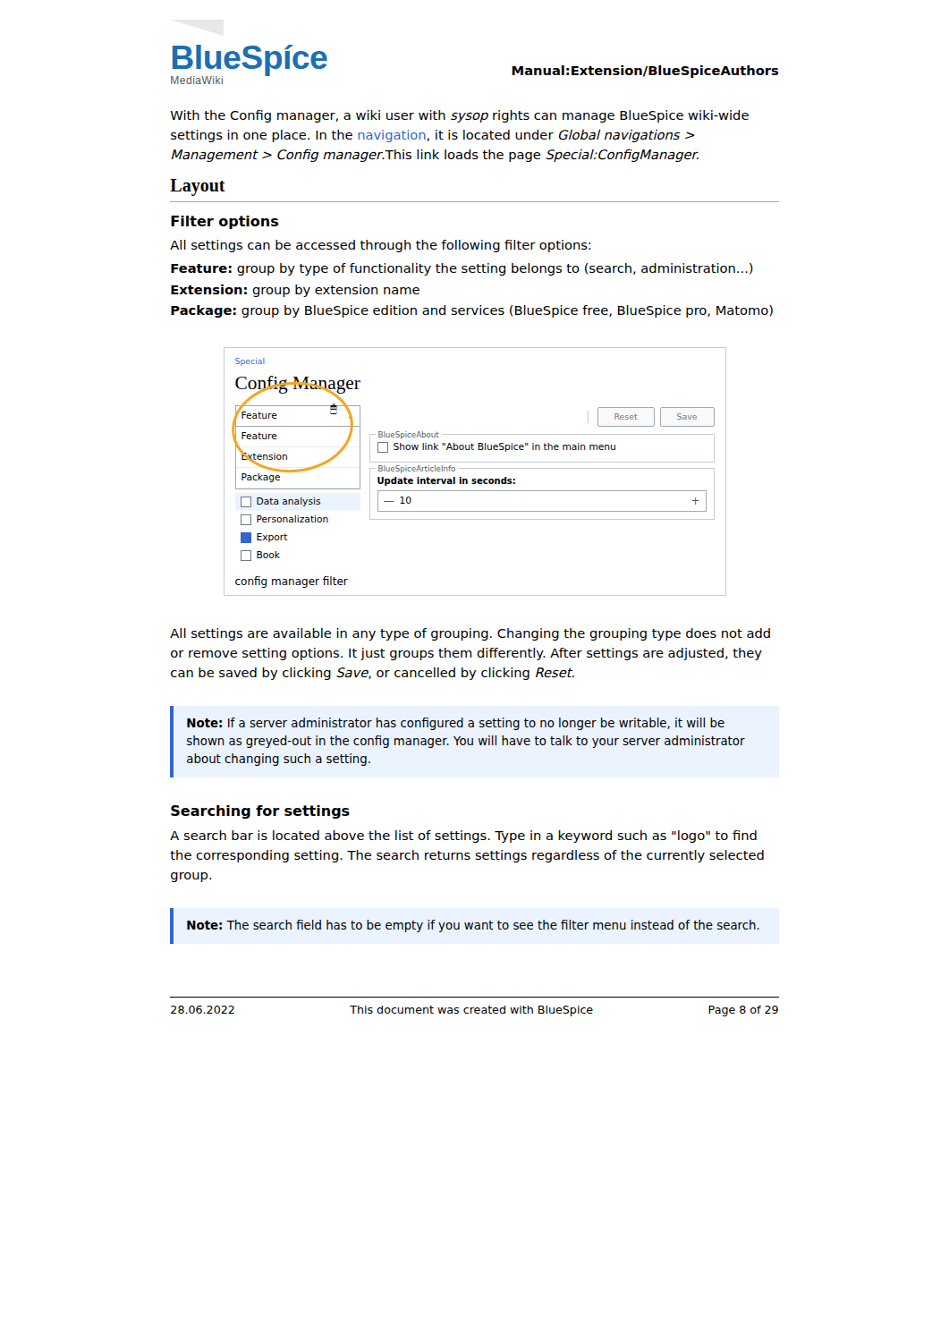BlueSpíce
MediaWiki
Manual:Extension/BlueSpiceAuthors
With the Config manager, a wiki user with sysop rights can manage BlueSpice wiki-wide settings in one place. In the navigation, it is located under Global navigations > Management > Config manager.This link loads the page Special:ConfigManager.
Layout
Filter options
All settings can be accessed through the following filter options:
Feature: group by type of functionality the setting belongs to (search, administration...)
Extension: group by extension name
Package: group by BlueSpice edition and services (BlueSpice free, BlueSpice pro, Matomo)
Special
Config Manager
Feature ⌄
Feature
Extension
Package
Data analysis
Personalization
Export
Book
Reset
Save
BlueSpiceAbout
Show link "About BlueSpice" in the main menu
BlueSpiceArticleInfo
Update interval in seconds:
— 10 +
🖱
config manager filter
All settings are available in any type of grouping. Changing the grouping type does not add or remove setting options. It just groups them differently. After settings are adjusted, they can be saved by clicking Save, or cancelled by clicking Reset.
Note: If a server administrator has configured a setting to no longer be writable, it will be shown as greyed-out in the config manager. You will have to talk to your server administrator about changing such a setting.
Searching for settings
A search bar is located above the list of settings. Type in a keyword such as "logo" to find the corresponding setting. The search returns settings regardless of the currently selected group.
Note: The search field has to be empty if you want to see the filter menu instead of the search.
28.06.2022
This document was created with BlueSpice
Page 8 of 29